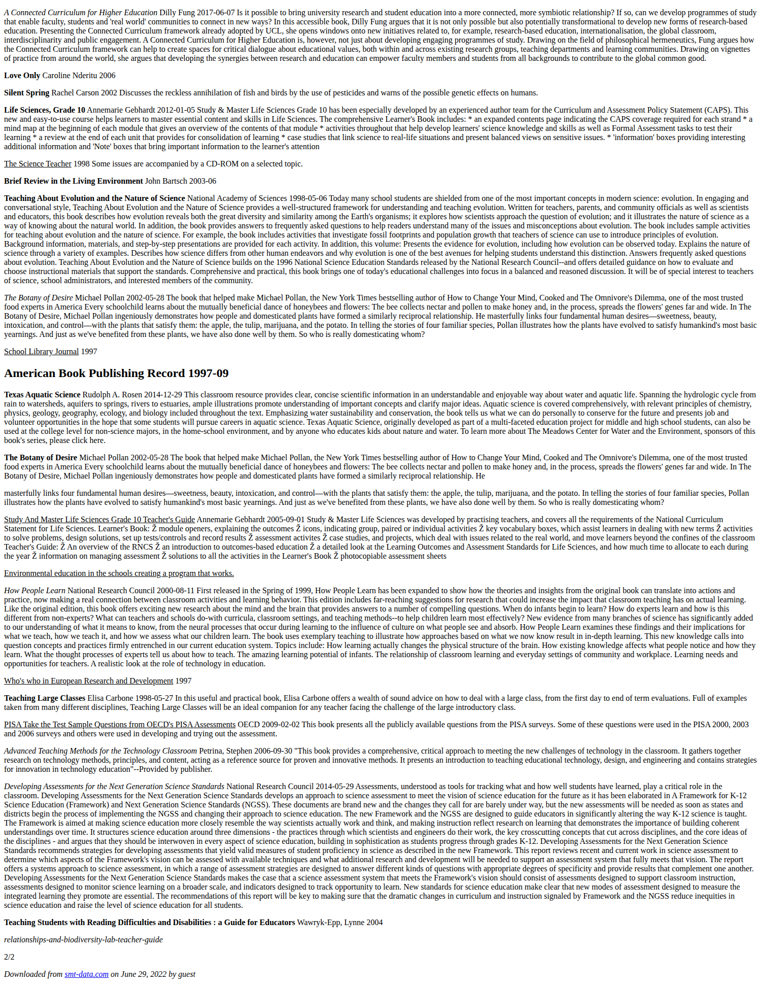A Connected Curriculum for Higher Education Dilly Fung 2017-06-07 Is it possible to bring university research and student education into a more connected, more symbiotic relationship? If so, can we develop programmes of study that enable faculty, students and 'real world' communities to connect in new ways? In this accessible book, Dilly Fung argues that it is not only possible but also potentially transformational to develop new forms of research-based education. Presenting the Connected Curriculum framework already adopted by UCL, she opens windows onto new initiatives related to, for example, research-based education, internationalisation, the global classroom, interdisciplinarity and public engagement. A Connected Curriculum for Higher Education is, however, not just about developing engaging programmes of study. Drawing on the field of philosophical hermeneutics, Fung argues how the Connected Curriculum framework can help to create spaces for critical dialogue about educational values, both within and across existing research groups, teaching departments and learning communities. Drawing on vignettes of practice from around the world, she argues that developing the synergies between research and education can empower faculty members and students from all backgrounds to contribute to the global common good.
Love Only Caroline Nderitu 2006
Silent Spring Rachel Carson 2002 Discusses the reckless annihilation of fish and birds by the use of pesticides and warns of the possible genetic effects on humans.
Life Sciences, Grade 10 Annemarie Gebhardt 2012-01-05 Study & Master Life Sciences Grade 10 has been especially developed by an experienced author team for the Curriculum and Assessment Policy Statement (CAPS). This new and easy-to-use course helps learners to master essential content and skills in Life Sciences. The comprehensive Learner's Book includes: * an expanded contents page indicating the CAPS coverage required for each strand * a mind map at the beginning of each module that gives an overview of the contents of that module * activities throughout that help develop learners' science knowledge and skills as well as Formal Assessment tasks to test their learning * a review at the end of each unit that provides for consolidation of learning * case studies that link science to real-life situations and present balanced views on sensitive issues. * 'information' boxes providing interesting additional information and 'Note' boxes that bring important information to the learner's attention
The Science Teacher 1998 Some issues are accompanied by a CD-ROM on a selected topic.
Brief Review in the Living Environment John Bartsch 2003-06
Teaching About Evolution and the Nature of Science National Academy of Sciences 1998-05-06 Today many school students are shielded from one of the most important concepts in modern science: evolution. In engaging and conversational style, Teaching About Evolution and the Nature of Science provides a well-structured framework for understanding and teaching evolution. Written for teachers, parents, and community officials as well as scientists and educators, this book describes how evolution reveals both the great diversity and similarity among the Earth's organisms; it explores how scientists approach the question of evolution; and it illustrates the nature of science as a way of knowing about the natural world. In addition, the book provides answers to frequently asked questions to help readers understand many of the issues and misconceptions about evolution. The book includes sample activities for teaching about evolution and the nature of science. For example, the book includes activities that investigate fossil footprints and population growth that teachers of science can use to introduce principles of evolution. Background information, materials, and step-by-step presentations are provided for each activity. In addition, this volume: Presents the evidence for evolution, including how evolution can be observed today. Explains the nature of science through a variety of examples. Describes how science differs from other human endeavors and why evolution is one of the best avenues for helping students understand this distinction. Answers frequently asked questions about evolution. Teaching About Evolution and the Nature of Science builds on the 1996 National Science Education Standards released by the National Research Council--and offers detailed guidance on how to evaluate and choose instructional materials that support the standards. Comprehensive and practical, this book brings one of today's educational challenges into focus in a balanced and reasoned discussion. It will be of special interest to teachers of science, school administrators, and interested members of the community.
The Botany of Desire Michael Pollan 2002-05-28 The book that helped make Michael Pollan, the New York Times bestselling author of How to Change Your Mind, Cooked and The Omnivore's Dilemma, one of the most trusted food experts in America Every schoolchild learns about the mutually beneficial dance of honeybees and flowers: The bee collects nectar and pollen to make honey and, in the process, spreads the flowers' genes far and wide. In The Botany of Desire, Michael Pollan ingeniously demonstrates how people and domesticated plants have formed a similarly reciprocal relationship. He masterfully links four fundamental human desires—sweetness, beauty, intoxication, and control—with the plants that satisfy them: the apple, the tulip, marijuana, and the potato. In telling the stories of four familiar species, Pollan illustrates how the plants have evolved to satisfy humankind's most basic yearnings. And just as we've benefited from these plants, we have also done well by them. So who is really domesticating whom?
School Library Journal 1997
American Book Publishing Record 1997-09
Texas Aquatic Science Rudolph A. Rosen 2014-12-29 This classroom resource provides clear, concise scientific information in an understandable and enjoyable way about water and aquatic life. Spanning the hydrologic cycle from rain to watersheds, aquifers to springs, rivers to estuaries, ample illustrations promote understanding of important concepts and clarify major ideas. Aquatic science is covered comprehensively, with relevant principles of chemistry, physics, geology, geography, ecology, and biology included throughout the text. Emphasizing water sustainability and conservation, the book tells us what we can do personally to conserve for the future and presents job and volunteer opportunities in the hope that some students will pursue careers in aquatic science. Texas Aquatic Science, originally developed as part of a multi-faceted education project for middle and high school students, can also be used at the college level for non-science majors, in the home-school environment, and by anyone who educates kids about nature and water. To learn more about The Meadows Center for Water and the Environment, sponsors of this book's series, please click here.
The Botany of Desire Michael Pollan 2002-05-28 The book that helped make Michael Pollan, the New York Times bestselling author of How to Change Your Mind, Cooked and The Omnivore's Dilemma, one of the most trusted food experts in America Every schoolchild learns about the mutually beneficial dance of honeybees and flowers: The bee collects nectar and pollen to make honey and, in the process, spreads the flowers' genes far and wide. In The Botany of Desire, Michael Pollan ingeniously demonstrates how people and domesticated plants have formed a similarly reciprocal relationship. He
masterfully links four fundamental human desires—sweetness, beauty, intoxication, and control—with the plants that satisfy them: the apple, the tulip, marijuana, and the potato. In telling the stories of four familiar species, Pollan illustrates how the plants have evolved to satisfy humankind's most basic yearnings. And just as we've benefited from these plants, we have also done well by them. So who is really domesticating whom?
Study And Master Life Sciences Grade 10 Teacher's Guide Annemarie Gebhardt 2005-09-01 Study & Master Life Sciences was developed by practising teachers, and covers all the requirements of the National Curriculum Statement for Life Sciences. Learner's Book: Ž module openers, explaining the outcomes Ž icons, indicating group, paired or individual activities Ž key vocabulary boxes, which assist learners in dealing with new terms Ž activities to solve problems, design solutions, set up tests/controls and record results Ž assessment activites Ž case studies, and projects, which deal with issues related to the real world, and move learners beyond the confines of the classroom Teacher's Guide: Ž An overview of the RNCS Ž an introduction to outcomes-based education Ž a detailed look at the Learning Outcomes and Assessment Standards for Life Sciences, and how much time to allocate to each during the year Ž information on managing assessment Ž solutions to all the activities in the Learner's Book Ž photocopiable assessment sheets
Environmental education in the schools creating a program that works.
How People Learn National Research Council 2000-08-11 First released in the Spring of 1999, How People Learn has been expanded to show how the theories and insights from the original book can translate into actions and practice, now making a real connection between classroom activities and learning behavior. This edition includes far-reaching suggestions for research that could increase the impact that classroom teaching has on actual learning. Like the original edition, this book offers exciting new research about the mind and the brain that provides answers to a number of compelling questions. When do infants begin to learn? How do experts learn and how is this different from non-experts? What can teachers and schools do-with curricula, classroom settings, and teaching methods--to help children learn most effectively? New evidence from many branches of science has significantly added to our understanding of what it means to know, from the neural processes that occur during learning to the influence of culture on what people see and absorb. How People Learn examines these findings and their implications for what we teach, how we teach it, and how we assess what our children learn. The book uses exemplary teaching to illustrate how approaches based on what we now know result in in-depth learning. This new knowledge calls into question concepts and practices firmly entrenched in our current education system. Topics include: How learning actually changes the physical structure of the brain. How existing knowledge affects what people notice and how they learn. What the thought processes of experts tell us about how to teach. The amazing learning potential of infants. The relationship of classroom learning and everyday settings of community and workplace. Learning needs and opportunities for teachers. A realistic look at the role of technology in education.
Who's who in European Research and Development 1997
Teaching Large Classes Elisa Carbone 1998-05-27 In this useful and practical book, Elisa Carbone offers a wealth of sound advice on how to deal with a large class, from the first day to end of term evaluations. Full of examples taken from many different disciplines, Teaching Large Classes will be an ideal companion for any teacher facing the challenge of the large introductory class.
PISA Take the Test Sample Questions from OECD's PISA Assessments OECD 2009-02-02 This book presents all the publicly available questions from the PISA surveys. Some of these questions were used in the PISA 2000, 2003 and 2006 surveys and others were used in developing and trying out the assessment.
Advanced Teaching Methods for the Technology Classroom Petrina, Stephen 2006-09-30 "This book provides a comprehensive, critical approach to meeting the new challenges of technology in the classroom. It gathers together research on technology methods, principles, and content, acting as a reference source for proven and innovative methods. It presents an introduction to teaching educational technology, design, and engineering and contains strategies for innovation in technology education"--Provided by publisher.
Developing Assessments for the Next Generation Science Standards National Research Council 2014-05-29 Assessments, understood as tools for tracking what and how well students have learned, play a critical role in the classroom. Developing Assessments for the Next Generation Science Standards develops an approach to science assessment to meet the vision of science education for the future as it has been elaborated in A Framework for K-12 Science Education (Framework) and Next Generation Science Standards (NGSS). These documents are brand new and the changes they call for are barely under way, but the new assessments will be needed as soon as states and districts begin the process of implementing the NGSS and changing their approach to science education. The new Framework and the NGSS are designed to guide educators in significantly altering the way K-12 science is taught. The Framework is aimed at making science education more closely resemble the way scientists actually work and think, and making instruction reflect research on learning that demonstrates the importance of building coherent understandings over time. It structures science education around three dimensions - the practices through which scientists and engineers do their work, the key crosscutting concepts that cut across disciplines, and the core ideas of the disciplines - and argues that they should be interwoven in every aspect of science education, building in sophistication as students progress through grades K-12. Developing Assessments for the Next Generation Science Standards recommends strategies for developing assessments that yield valid measures of student proficiency in science as described in the new Framework. This report reviews recent and current work in science assessment to determine which aspects of the Framework's vision can be assessed with available techniques and what additional research and development will be needed to support an assessment system that fully meets that vision. The report offers a systems approach to science assessment, in which a range of assessment strategies are designed to answer different kinds of questions with appropriate degrees of specificity and provide results that complement one another. Developing Assessments for the Next Generation Science Standards makes the case that a science assessment system that meets the Framework's vision should consist of assessments designed to support classroom instruction, assessments designed to monitor science learning on a broader scale, and indicators designed to track opportunity to learn. New standards for science education make clear that new modes of assessment designed to measure the integrated learning they promote are essential. The recommendations of this report will be key to making sure that the dramatic changes in curriculum and instruction signaled by Framework and the NGSS reduce inequities in science education and raise the level of science education for all students.
Teaching Students with Reading Difficulties and Disabilities : a Guide for Educators Wawryk-Epp, Lynne 2004
relationships-and-biodiversity-lab-teacher-guide
2/2
Downloaded from smt-data.com on June 29, 2022 by guest